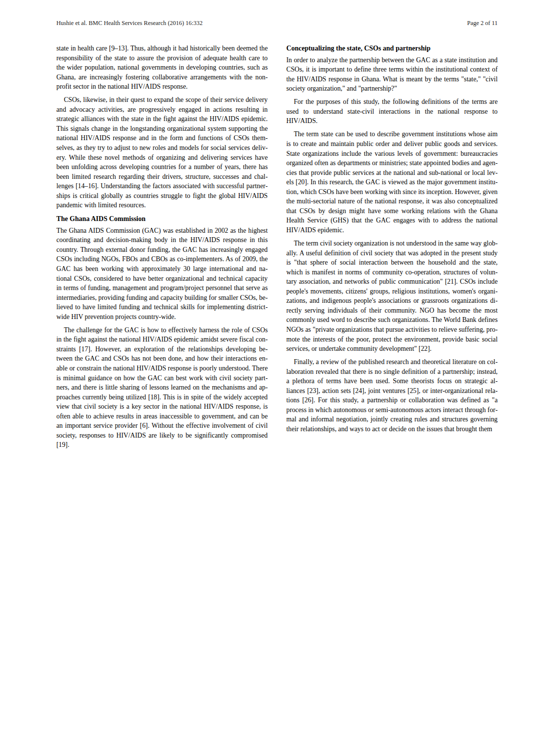Hushie et al. BMC Health Services Research (2016) 16:332 Page 2 of 11
state in health care [9–13]. Thus, although it had historically been deemed the responsibility of the state to assure the provision of adequate health care to the wider population, national governments in developing countries, such as Ghana, are increasingly fostering collaborative arrangements with the non-profit sector in the national HIV/AIDS response.
CSOs, likewise, in their quest to expand the scope of their service delivery and advocacy activities, are progressively engaged in actions resulting in strategic alliances with the state in the fight against the HIV/AIDS epidemic. This signals change in the longstanding organizational system supporting the national HIV/AIDS response and in the form and functions of CSOs themselves, as they try to adjust to new roles and models for social services delivery. While these novel methods of organizing and delivering services have been unfolding across developing countries for a number of years, there has been limited research regarding their drivers, structure, successes and challenges [14–16]. Understanding the factors associated with successful partnerships is critical globally as countries struggle to fight the global HIV/AIDS pandemic with limited resources.
The Ghana AIDS Commission
The Ghana AIDS Commission (GAC) was established in 2002 as the highest coordinating and decision-making body in the HIV/AIDS response in this country. Through external donor funding, the GAC has increasingly engaged CSOs including NGOs, FBOs and CBOs as co-implementers. As of 2009, the GAC has been working with approximately 30 large international and national CSOs, considered to have better organizational and technical capacity in terms of funding, management and program/project personnel that serve as intermediaries, providing funding and capacity building for smaller CSOs, believed to have limited funding and technical skills for implementing district-wide HIV prevention projects country-wide.
The challenge for the GAC is how to effectively harness the role of CSOs in the fight against the national HIV/AIDS epidemic amidst severe fiscal constraints [17]. However, an exploration of the relationships developing between the GAC and CSOs has not been done, and how their interactions enable or constrain the national HIV/AIDS response is poorly understood. There is minimal guidance on how the GAC can best work with civil society partners, and there is little sharing of lessons learned on the mechanisms and approaches currently being utilized [18]. This is in spite of the widely accepted view that civil society is a key sector in the national HIV/AIDS response, is often able to achieve results in areas inaccessible to government, and can be an important service provider [6]. Without the effective involvement of civil society, responses to HIV/AIDS are likely to be significantly compromised [19].
Conceptualizing the state, CSOs and partnership
In order to analyze the partnership between the GAC as a state institution and CSOs, it is important to define three terms within the institutional context of the HIV/AIDS response in Ghana. What is meant by the terms "state," "civil society organization," and "partnership?"
For the purposes of this study, the following definitions of the terms are used to understand state-civil interactions in the national response to HIV/AIDS.
The term state can be used to describe government institutions whose aim is to create and maintain public order and deliver public goods and services. State organizations include the various levels of government: bureaucracies organized often as departments or ministries; state appointed bodies and agencies that provide public services at the national and sub-national or local levels [20]. In this research, the GAC is viewed as the major government institution, which CSOs have been working with since its inception. However, given the multi-sectorial nature of the national response, it was also conceptualized that CSOs by design might have some working relations with the Ghana Health Service (GHS) that the GAC engages with to address the national HIV/AIDS epidemic.
The term civil society organization is not understood in the same way globally. A useful definition of civil society that was adopted in the present study is "that sphere of social interaction between the household and the state, which is manifest in norms of community co-operation, structures of voluntary association, and networks of public communication" [21]. CSOs include people's movements, citizens' groups, religious institutions, women's organizations, and indigenous people's associations or grassroots organizations directly serving individuals of their community. NGO has become the most commonly used word to describe such organizations. The World Bank defines NGOs as "private organizations that pursue activities to relieve suffering, promote the interests of the poor, protect the environment, provide basic social services, or undertake community development" [22].
Finally, a review of the published research and theoretical literature on collaboration revealed that there is no single definition of a partnership; instead, a plethora of terms have been used. Some theorists focus on strategic alliances [23], action sets [24], joint ventures [25], or inter-organizational relations [26]. For this study, a partnership or collaboration was defined as "a process in which autonomous or semi-autonomous actors interact through formal and informal negotiation, jointly creating rules and structures governing their relationships, and ways to act or decide on the issues that brought them